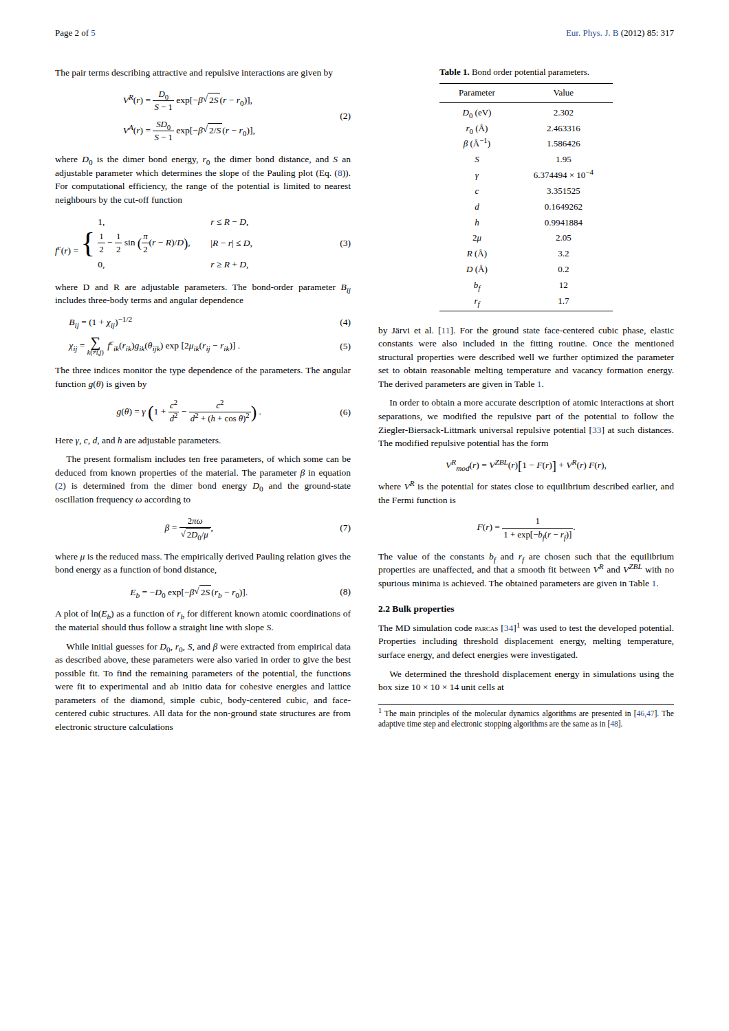Page 2 of 5
Eur. Phys. J. B (2012) 85: 317
The pair terms describing attractive and repulsive interactions are given by
VR(r) = D0 S − 1 exp[−β 2S(r − r0)],
VA(r) = SD0 S − 1 exp[−β 2/S(r − r0)],
(2)
where D0 is the dimer bond energy, r0 the dimer bond distance, and S an adjustable parameter which determines the slope of the Pauling plot (Eq. (8)). For computational efficiency, the range of the potential is limited to nearest neighbours by the cut-off function
fc(r) = {
| 1, | r ≤ R − D , |
| 1 2 − 1 2 sin ( π 2 ( r − R )/ D ) , | / R − r / ≤ D , |
| 0, | r ≥ R + D , |
(3)
where D and R are adjustable parameters. The bond-order parameter Bij includes three-body terms and angular dependence
Bij = (1 + χij)−1/2
(4)
χij = ∑k(≠i,j) fcik(rik)gik(θijk) exp [2μik(rij − rik)] .
(5)
The three indices monitor the type dependence of the parameters. The angular function g(θ) is given by
g(θ) = γ (1 + c2 d2 − c2 d2 + (h + cos θ)2) .
(6)
Here γ, c, d, and h are adjustable parameters.
The present formalism includes ten free parameters, of which some can be deduced from known properties of the material. The parameter β in equation (2) is determined from the dimer bond energy D0 and the ground-state oscillation frequency ω according to
β = 2πω 2D0/μ,
(7)
where μ is the reduced mass. The empirically derived Pauling relation gives the bond energy as a function of bond distance,
Eb = −D0 exp[−β 2S(rb − r0)].
(8)
A plot of ln(Eb) as a function of rb for different known atomic coordinations of the material should thus follow a straight line with slope S.
While initial guesses for D0, r0, S, and β were extracted from empirical data as described above, these parameters were also varied in order to give the best possible fit. To find the remaining parameters of the potential, the functions were fit to experimental and ab initio data for cohesive energies and lattice parameters of the diamond, simple cubic, body-centered cubic, and face-centered cubic structures. All data for the non-ground state structures are from electronic structure calculations
Table 1. Bond order potential parameters.
| Parameter | Value |
| --- | --- |
| D 0 (eV) | 2.302 |
| r 0 (Å) | 2.463316 |
| β (Å −1 ) | 1.586426 |
| S | 1.95 |
| γ | 6.374494 × 10 −4 |
| c | 3.351525 |
| d | 0.1649262 |
| h | 0.9941884 |
| 2 μ | 2.05 |
| R (Å) | 3.2 |
| D (Å) | 0.2 |
| b f | 12 |
| r f | 1.7 |
by Järvi et al. [11]. For the ground state face-centered cubic phase, elastic constants were also included in the fitting routine. Once the mentioned structural properties were described well we further optimized the parameter set to obtain reasonable melting temperature and vacancy formation energy. The derived parameters are given in Table 1.
In order to obtain a more accurate description of atomic interactions at short separations, we modified the repulsive part of the potential to follow the Ziegler-Biersack-Littmark universal repulsive potential [33] at such distances. The modified repulsive potential has the form
VRmod(r) = VZBL(r)[1 − F(r)] + VR(r) F(r),
where VR is the potential for states close to equilibrium described earlier, and the Fermi function is
F(r) = 11 + exp[−bf(r − rf)].
The value of the constants bf and rf are chosen such that the equilibrium properties are unaffected, and that a smooth fit between VR and VZBL with no spurious minima is achieved. The obtained parameters are given in Table 1.
2.2 Bulk properties
The MD simulation code parcas [34]1 was used to test the developed potential. Properties including threshold displacement energy, melting temperature, surface energy, and defect energies were investigated.
We determined the threshold displacement energy in simulations using the box size 10 × 10 × 14 unit cells at
1 The main principles of the molecular dynamics algorithms are presented in [46,47]. The adaptive time step and electronic stopping algorithms are the same as in [48].